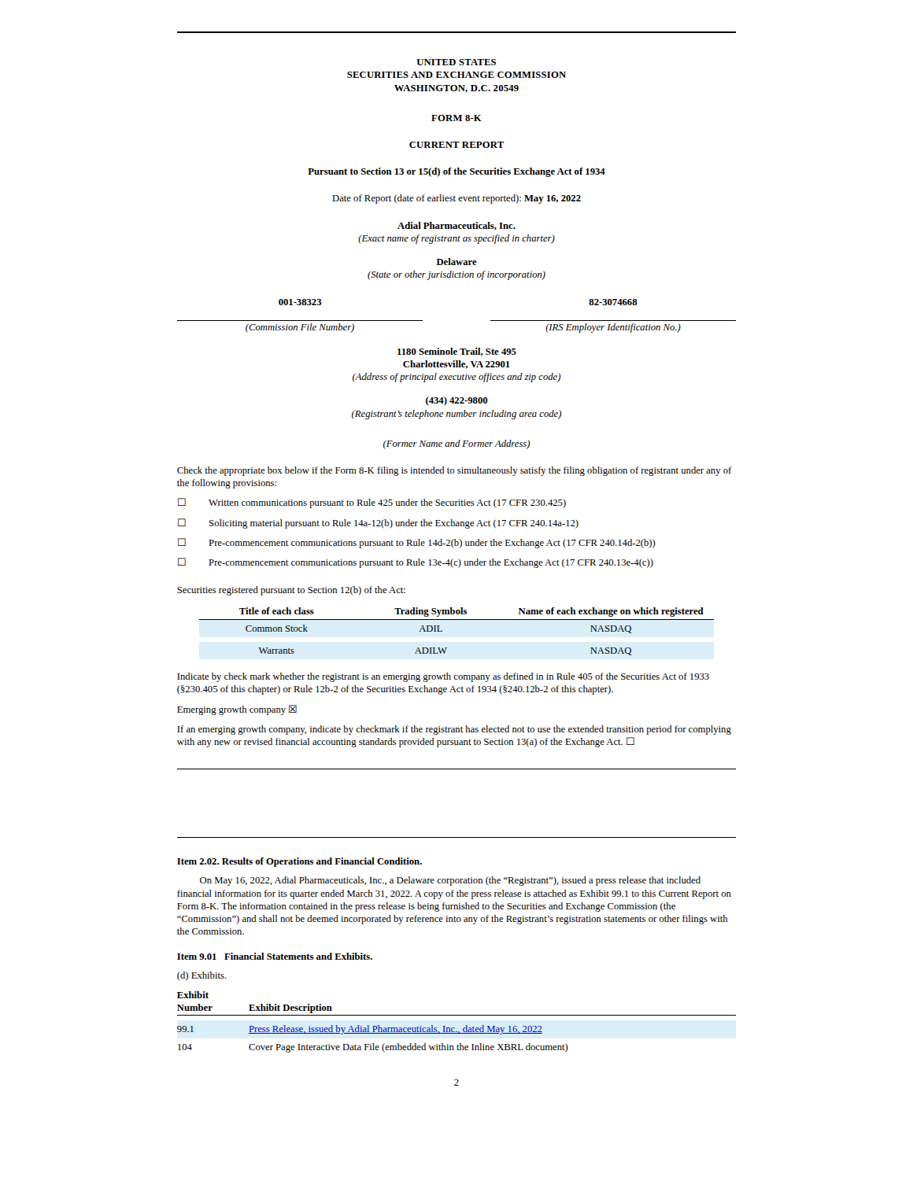UNITED STATES
SECURITIES AND EXCHANGE COMMISSION
WASHINGTON, D.C. 20549
FORM 8-K
CURRENT REPORT
Pursuant to Section 13 or 15(d) of the Securities Exchange Act of 1934
Date of Report (date of earliest event reported): May 16, 2022
Adial Pharmaceuticals, Inc.
(Exact name of registrant as specified in charter)
Delaware
(State or other jurisdiction of incorporation)
| 001-38323 | | 82-3074668 |
| (Commission File Number) | | (IRS Employer Identification No.) |
1180 Seminole Trail, Ste 495
Charlottesville, VA 22901
(Address of principal executive offices and zip code)
(434) 422-9800
(Registrant’s telephone number including area code)
(Former Name and Former Address)
Check the appropriate box below if the Form 8-K filing is intended to simultaneously satisfy the filing obligation of registrant under any of the following provisions:
☐
Written communications pursuant to Rule 425 under the Securities Act (17 CFR 230.425)
☐
Soliciting material pursuant to Rule 14a-12(b) under the Exchange Act (17 CFR 240.14a-12)
☐
Pre-commencement communications pursuant to Rule 14d-2(b) under the Exchange Act (17 CFR 240.14d-2(b))
☐
Pre-commencement communications pursuant to Rule 13e-4(c) under the Exchange Act (17 CFR 240.13e-4(c))
Securities registered pursuant to Section 12(b) of the Act:
| Title of each class | Trading Symbols | Name of each exchange on which registered |
| --- | --- | --- |
| Common Stock | ADIL | NASDAQ |
| Warrants | ADILW | NASDAQ |
Indicate by check mark whether the registrant is an emerging growth company as defined in in Rule 405 of the Securities Act of 1933 (§230.405 of this chapter) or Rule 12b-2 of the Securities Exchange Act of 1934 (§240.12b-2 of this chapter).
Emerging growth company ☒
If an emerging growth company, indicate by checkmark if the registrant has elected not to use the extended transition period for complying with any new or revised financial accounting standards provided pursuant to Section 13(a) of the Exchange Act. ☐
Item 2.02. Results of Operations and Financial Condition.
On May 16, 2022, Adial Pharmaceuticals, Inc., a Delaware corporation (the “Registrant”), issued a press release that included financial information for its quarter ended March 31, 2022. A copy of the press release is attached as Exhibit 99.1 to this Current Report on Form 8-K. The information contained in the press release is being furnished to the Securities and Exchange Commission (the “Commission”) and shall not be deemed incorporated by reference into any of the Registrant’s registration statements or other filings with the Commission.
Item 9.01 Financial Statements and Exhibits.
(d) Exhibits.
| Exhibit Number | Exhibit Description |
| --- | --- |
| 99.1 | Press Release, issued by Adial Pharmaceuticals, Inc., dated May 16, 2022 |
| 104 | Cover Page Interactive Data File (embedded within the Inline XBRL document) |
2